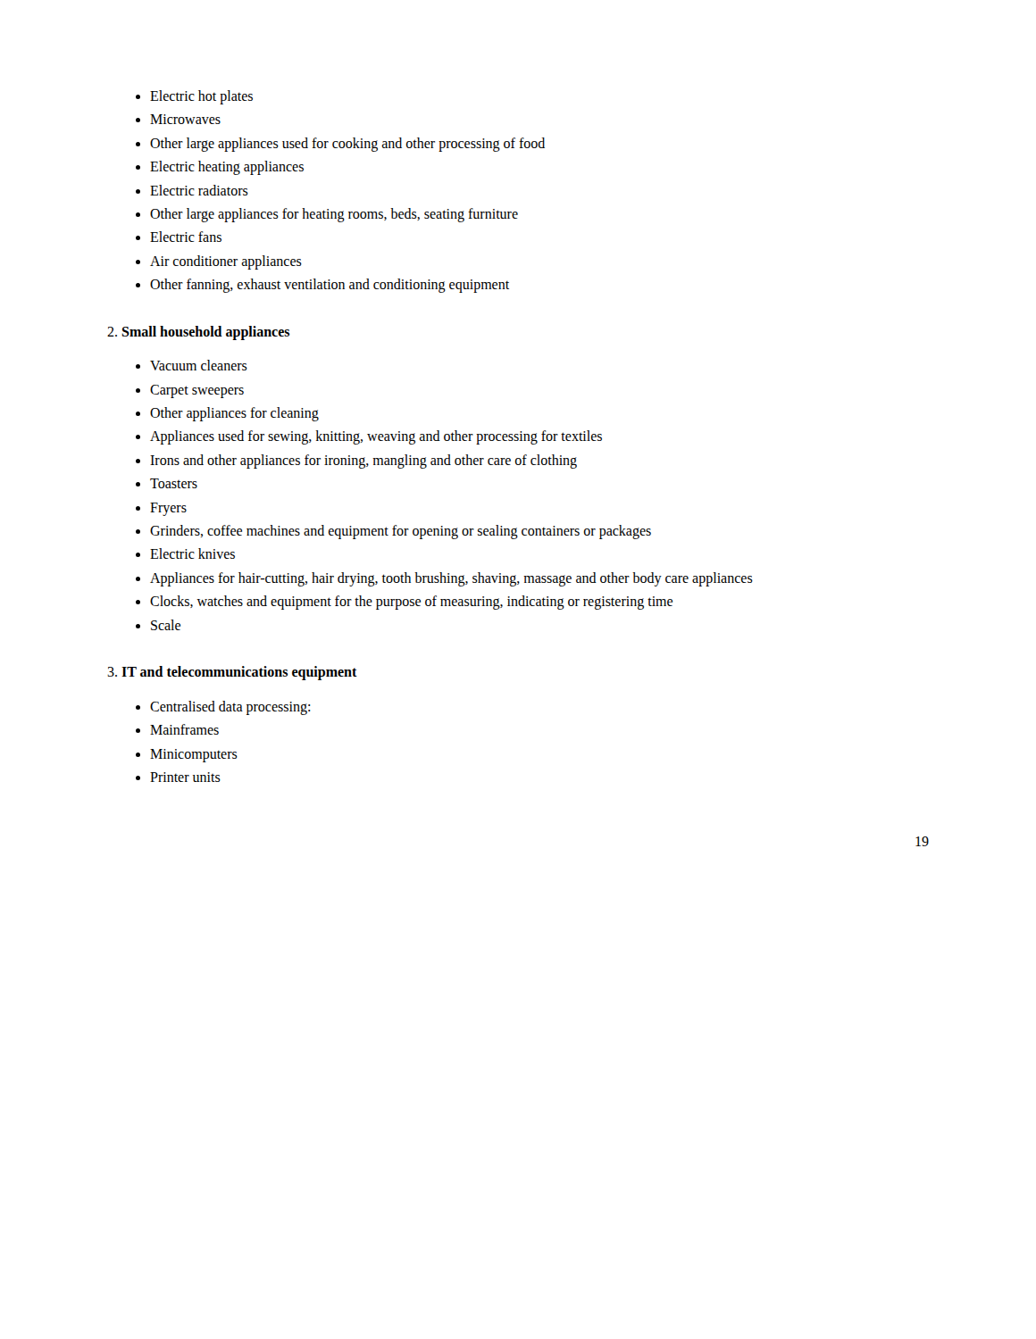Electric hot plates
Microwaves
Other large appliances used for cooking and other processing of food
Electric heating appliances
Electric radiators
Other large appliances for heating rooms, beds, seating furniture
Electric fans
Air conditioner appliances
Other fanning, exhaust ventilation and conditioning equipment
2. Small household appliances
Vacuum cleaners
Carpet sweepers
Other appliances for cleaning
Appliances used for sewing, knitting, weaving and other processing for textiles
Irons and other appliances for ironing, mangling and other care of clothing
Toasters
Fryers
Grinders, coffee machines and equipment for opening or sealing containers or packages
Electric knives
Appliances for hair-cutting, hair drying, tooth brushing, shaving, massage and other body care appliances
Clocks, watches and equipment for the purpose of measuring, indicating or registering time
Scale
3. IT and telecommunications equipment
Centralised data processing:
Mainframes
Minicomputers
Printer units
19